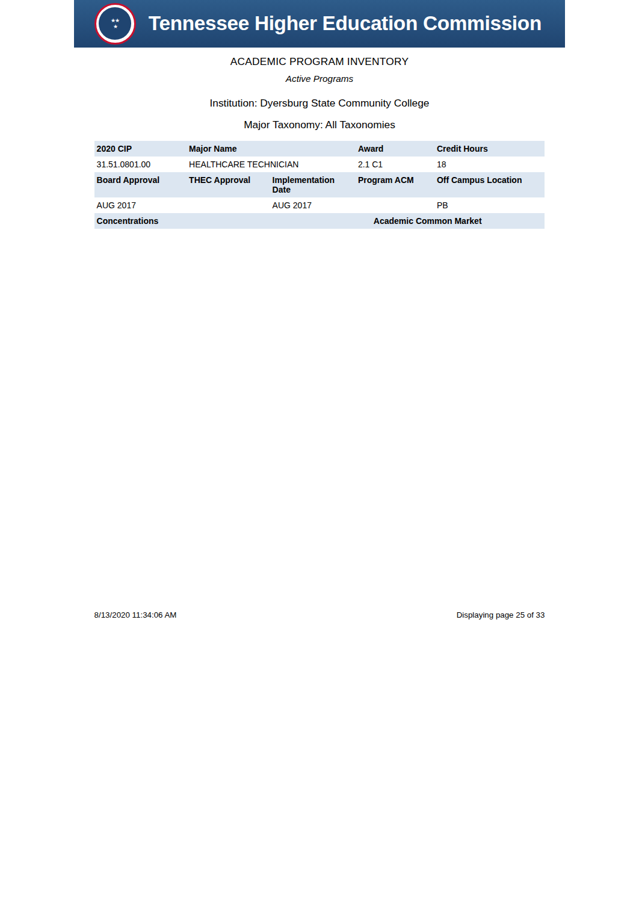★★ ★
Tennessee Higher Education Commission
ACADEMIC PROGRAM INVENTORY
Active Programs
Institution: Dyersburg State Community College
Major Taxonomy: All Taxonomies
| 2020 CIP | Major Name | Award | Credit Hours |
| 31.51.0801.00 | HEALTHCARE TECHNICIAN | 2.1 C1 | 18 |
| Board Approval | THEC Approval | Implementation Date | Program ACM | Off Campus Location |
| AUG 2017 | | AUG 2017 | | PB |
| Concentrations | Academic Common Market |
8/13/2020 11:34:06 AM
Displaying page 25 of 33